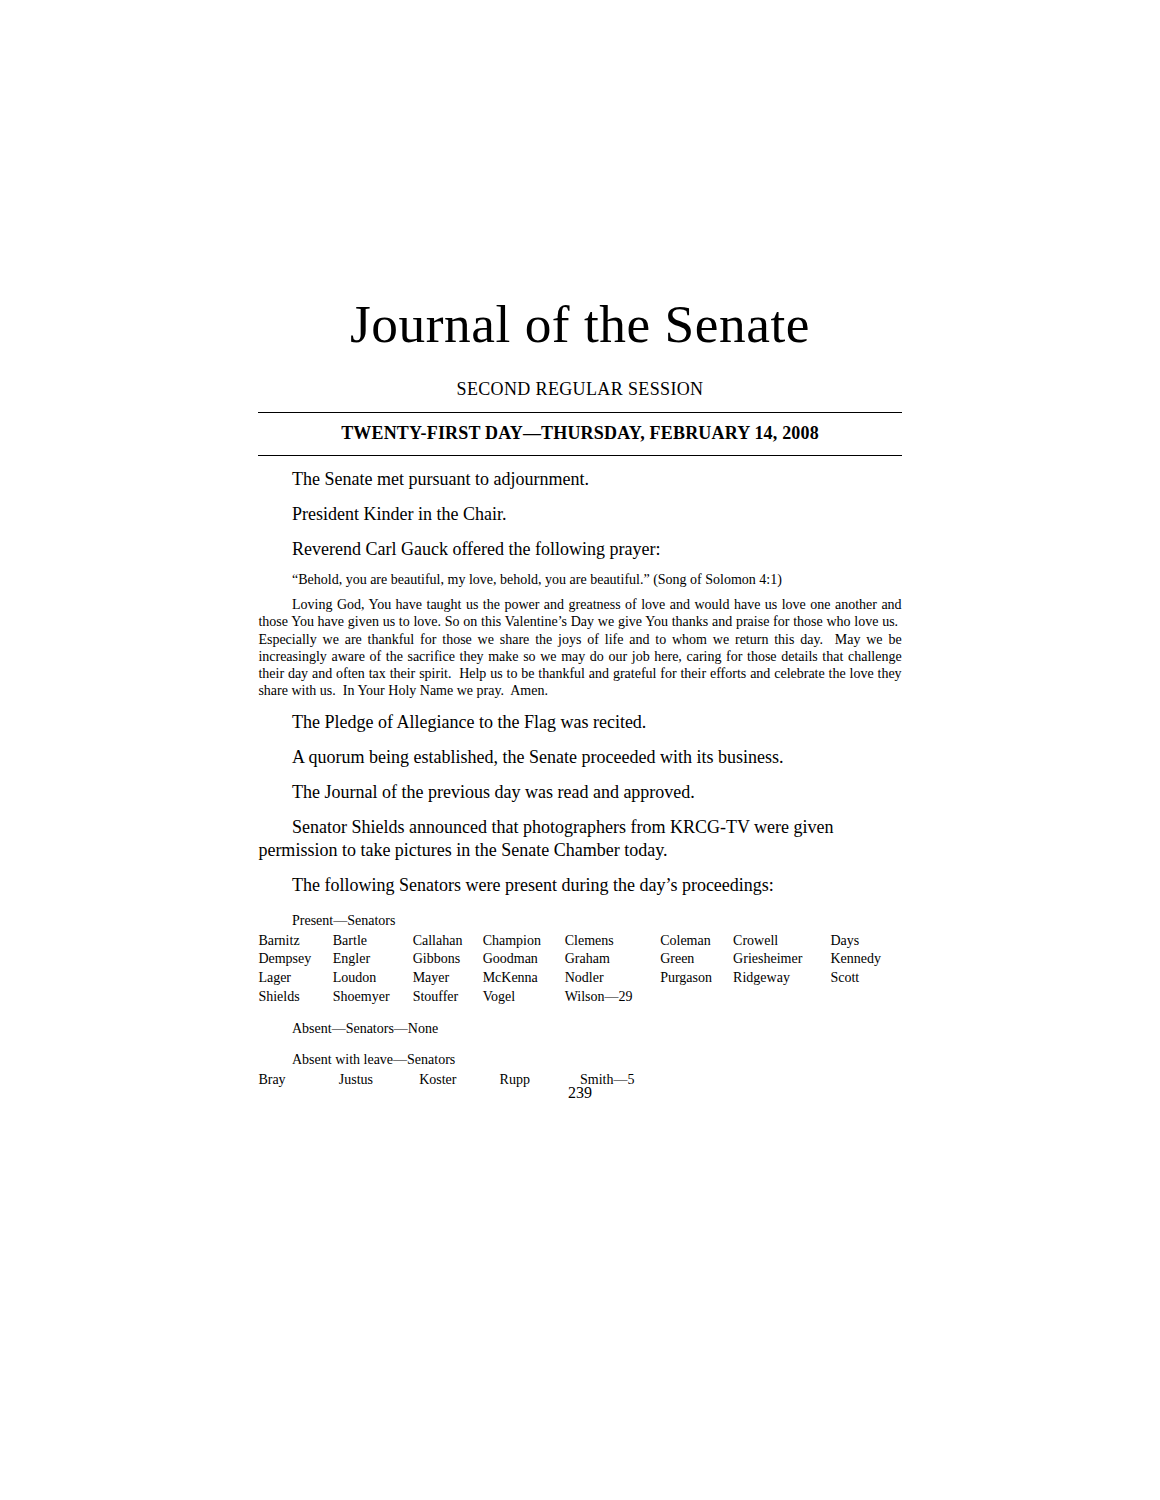Journal of the Senate
SECOND REGULAR SESSION
TWENTY-FIRST DAY—THURSDAY, FEBRUARY 14, 2008
The Senate met pursuant to adjournment.
President Kinder in the Chair.
Reverend Carl Gauck offered the following prayer:
“Behold, you are beautiful, my love, behold, you are beautiful.” (Song of Solomon 4:1)
Loving God, You have taught us the power and greatness of love and would have us love one another and those You have given us to love. So on this Valentine’s Day we give You thanks and praise for those who love us. Especially we are thankful for those we share the joys of life and to whom we return this day. May we be increasingly aware of the sacrifice they make so we may do our job here, caring for those details that challenge their day and often tax their spirit. Help us to be thankful and grateful for their efforts and celebrate the love they share with us. In Your Holy Name we pray. Amen.
The Pledge of Allegiance to the Flag was recited.
A quorum being established, the Senate proceeded with its business.
The Journal of the previous day was read and approved.
Senator Shields announced that photographers from KRCG-TV were given permission to take pictures in the Senate Chamber today.
The following Senators were present during the day’s proceedings:
Present—Senators
| Barnitz | Bartle | Callahan | Champion | Clemens | Coleman | Crowell | Days |
| Dempsey | Engler | Gibbons | Goodman | Graham | Green | Griesheimer | Kennedy |
| Lager | Loudon | Mayer | McKenna | Nodler | Purgason | Ridgeway | Scott |
| Shields | Shoemyer | Stouffer | Vogel | Wilson—29 | | | |
Absent—Senators—None
Absent with leave—Senators
| Bray | Justus | Koster | Rupp | Smith—5 | | | |
239